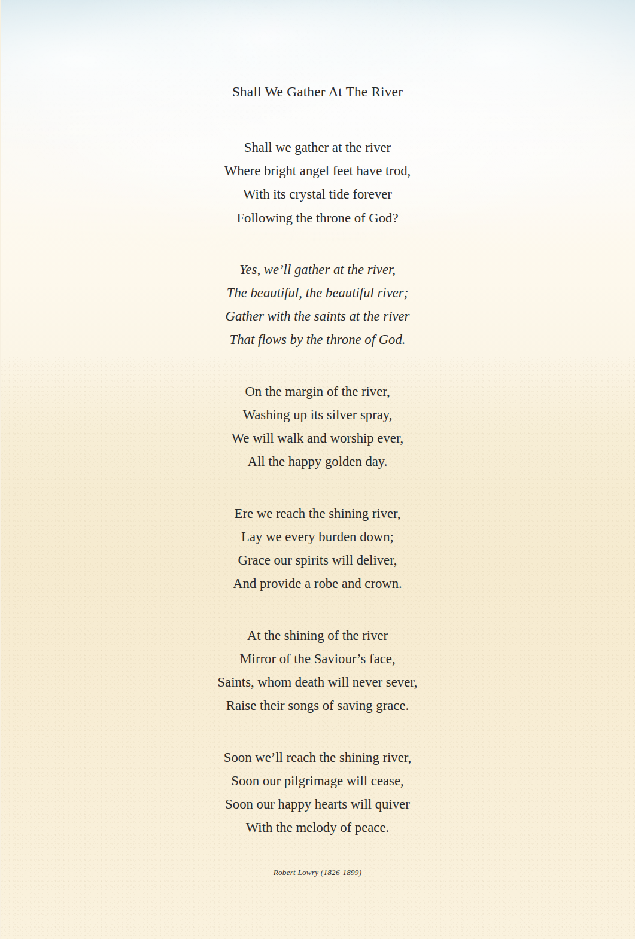Shall We Gather At The River
Shall we gather at the river
Where bright angel feet have trod,
With its crystal tide forever
Following the throne of God?
Yes, we’ll gather at the river,
The beautiful, the beautiful river;
Gather with the saints at the river
That flows by the throne of God.
On the margin of the river,
Washing up its silver spray,
We will walk and worship ever,
All the happy golden day.
Ere we reach the shining river,
Lay we every burden down;
Grace our spirits will deliver,
And provide a robe and crown.
At the shining of the river
Mirror of the Saviour’s face,
Saints, whom death will never sever,
Raise their songs of saving grace.
Soon we’ll reach the shining river,
Soon our pilgrimage will cease,
Soon our happy hearts will quiver
With the melody of peace.
Robert Lowry (1826-1899)